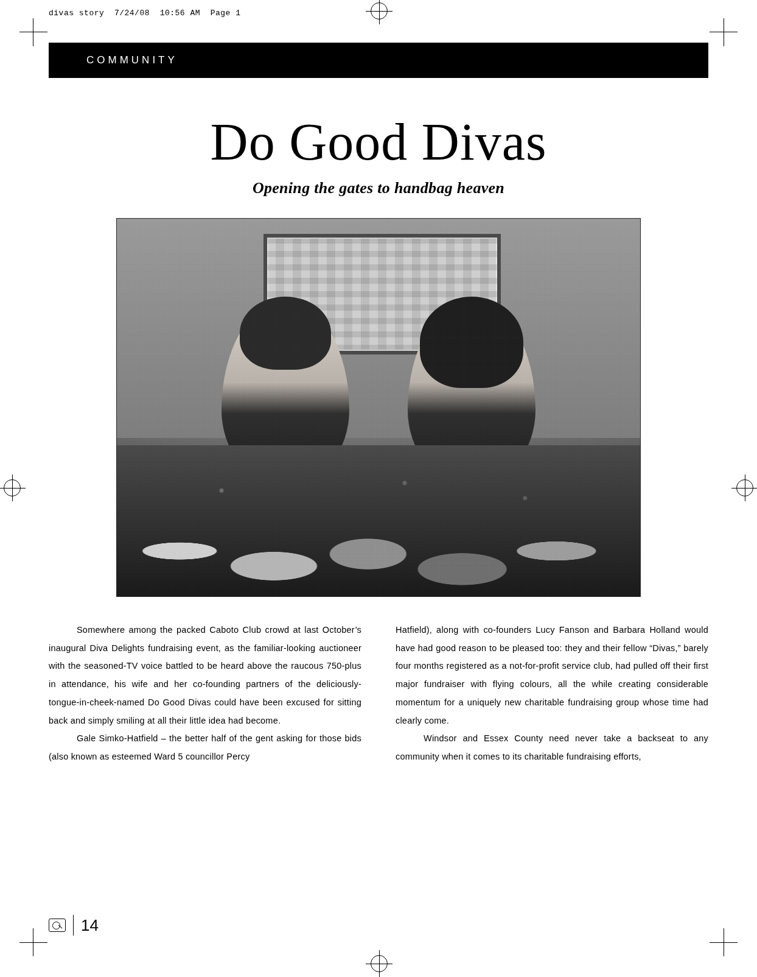divas story 7/24/08 10:56 AM Page 1
COMMUNITY
Do Good Divas
Opening the gates to handbag heaven
Somewhere among the packed Caboto Club crowd at last October’s inaugural Diva Delights fundraising event, as the familiar-looking auctioneer with the seasoned-TV voice battled to be heard above the raucous 750-plus in attendance, his wife and her co-founding partners of the deliciously-tongue-in-cheek-named Do Good Divas could have been excused for sitting back and simply smiling at all their little idea had become.
Gale Simko-Hatfield – the better half of the gent asking for those bids (also known as esteemed Ward 5 councillor Percy
Hatfield), along with co-founders Lucy Fanson and Barbara Holland would have had good reason to be pleased too: they and their fellow “Divas,” barely four months registered as a not-for-profit service club, had pulled off their first major fundraiser with flying colours, all the while creating considerable momentum for a uniquely new charitable fundraising group whose time had clearly come.
Windsor and Essex County need never take a backseat to any community when it comes to its charitable fundraising efforts,
14